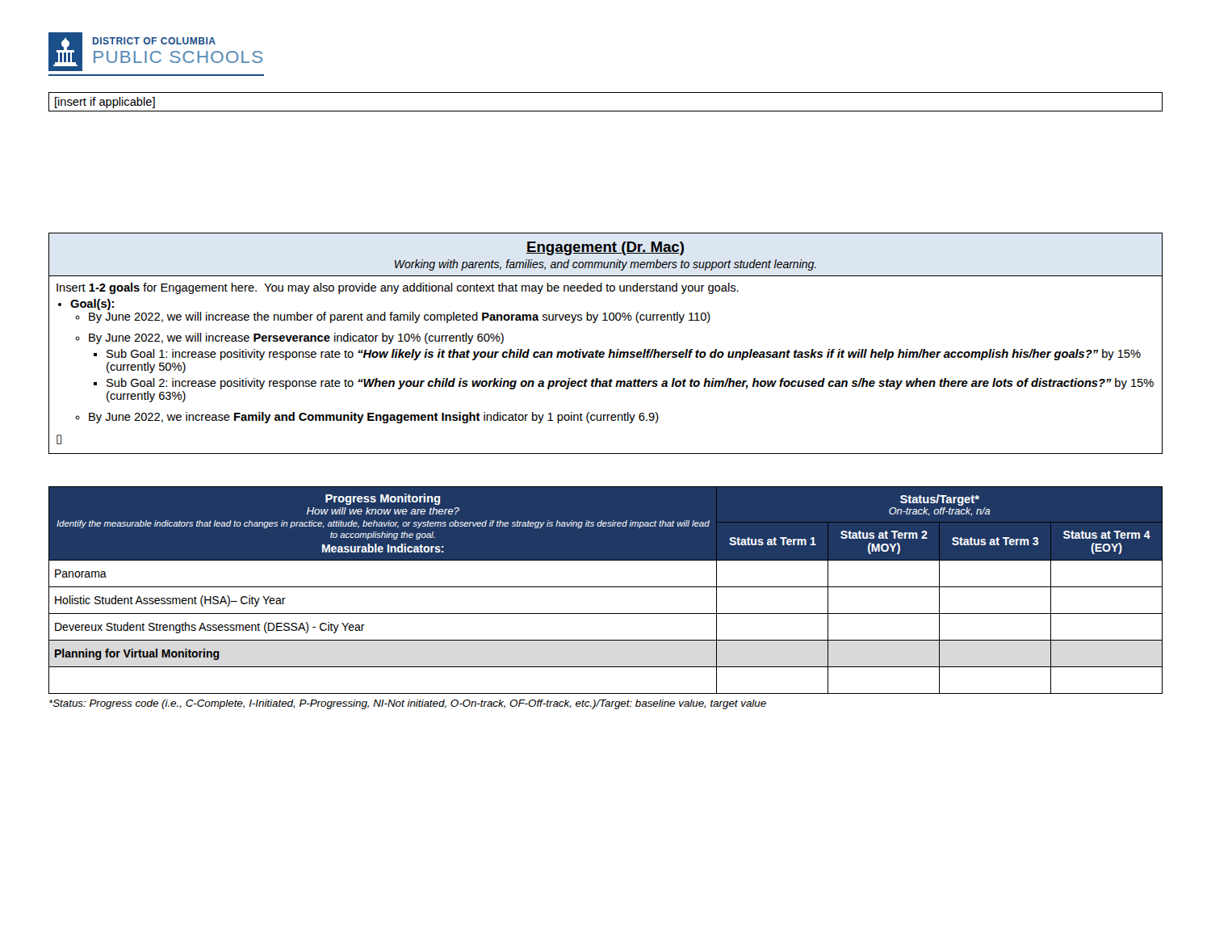DISTRICT OF COLUMBIA
PUBLIC SCHOOLS
[insert if applicable]
| Engagement (Dr. Mac) Working with parents, families, and community members to support student learning. |
| Insert 1-2 goals for Engagement here. You may also provide any additional context that may be needed to understand your goals. Goal(s): By June 2022, we will increase the number of parent and family completed Panorama surveys by 100% (currently 110) By June 2022, we will increase Perseverance indicator by 10% (currently 60%) Sub Goal 1: increase positivity response rate to “How likely is it that your child can motivate himself/herself to do unpleasant tasks if it will help him/her accomplish his/her goals?” by 15% (currently 50%) Sub Goal 2: increase positivity response rate to “When your child is working on a project that matters a lot to him/her, how focused can s/he stay when there are lots of distractions?” by 15% (currently 63%) By June 2022, we increase Family and Community Engagement Insight indicator by 1 point (currently 6.9) ▯ |
| Progress Monitoring How will we know we are there? Identify the measurable indicators that lead to changes in practice, attitude, behavior, or systems observed if the strategy is having its desired impact that will lead to accomplishing the goal. Measurable Indicators: | Status/Target* On-track, off-track, n/a |
| --- | --- |
| Status at Term 1 | Status at Term 2 (MOY) | Status at Term 3 | Status at Term 4 (EOY) |
| Panorama | | | | |
| Holistic Student Assessment (HSA)– City Year | | | | |
| Devereux Student Strengths Assessment (DESSA) - City Year | | | | |
| Planning for Virtual Monitoring | | | | |
*Status: Progress code (i.e., C-Complete, I-Initiated, P-Progressing, NI-Not initiated, O-On-track, OF-Off-track, etc.)/Target: baseline value, target value